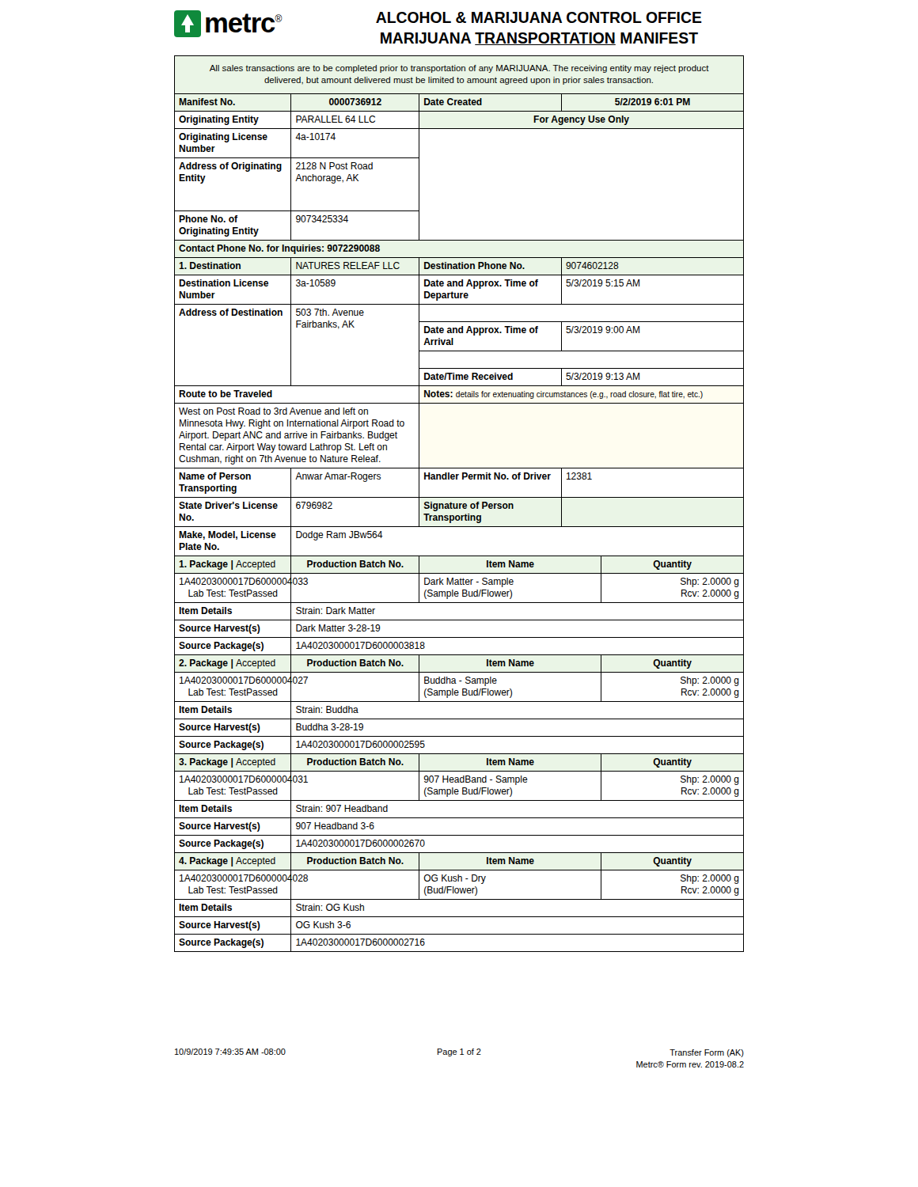metrc®
ALCOHOL & MARIJUANA CONTROL OFFICE
MARIJUANA TRANSPORTATION MANIFEST
All sales transactions are to be completed prior to transportation of any MARIJUANA. The receiving entity may reject product delivered, but amount delivered must be limited to amount agreed upon in prior sales transaction.
| Manifest No. | 0000736912 | Date Created | 5/2/2019 6:01 PM |
| Originating Entity | PARALLEL 64 LLC | For Agency Use Only |
| Originating License Number | 4a-10174 | |
| Address of Originating Entity | 2128 N Post Road Anchorage, AK |
| Phone No. of Originating Entity | 9073425334 |
| Contact Phone No. for Inquiries: 9072290088 |
| 1. Destination | NATURES RELEAF LLC | Destination Phone No. | 9074602128 |
| Destination License Number | 3a-10589 | Date and Approx. Time of Departure | 5/3/2019 5:15 AM |
| Address of Destination | 503 7th. Avenue Fairbanks, AK | |
| Date and Approx. Time of Arrival | 5/3/2019 9:00 AM |
| Date/Time Received | 5/3/2019 9:13 AM |
| Route to be Traveled | Notes: details for extenuating circumstances (e.g., road closure, flat tire, etc.) |
| West on Post Road to 3rd Avenue and left on Minnesota Hwy. Right on International Airport Road to Airport. Depart ANC and arrive in Fairbanks. Budget Rental car. Airport Way toward Lathrop St. Left on Cushman, right on 7th Avenue to Nature Releaf. | |
| Name of Person Transporting | Anwar Amar-Rogers | Handler Permit No. of Driver | 12381 |
| State Driver's License No. | 6796982 | Signature of Person Transporting | |
| Make, Model, License Plate No. | Dodge Ram JBw564 |
| 1. Package / Accepted | Production Batch No. | Item Name | Quantity |
| 1A40203000017D6000004033 Lab Test: TestPassed | | Dark Matter - Sample (Sample Bud/Flower) | Shp: 2.0000 g Rcv: 2.0000 g |
| Item Details | Strain: Dark Matter |
| Source Harvest(s) | Dark Matter 3-28-19 |
| Source Package(s) | 1A40203000017D6000003818 |
| 2. Package / Accepted | Production Batch No. | Item Name | Quantity |
| 1A40203000017D6000004027 Lab Test: TestPassed | | Buddha - Sample (Sample Bud/Flower) | Shp: 2.0000 g Rcv: 2.0000 g |
| Item Details | Strain: Buddha |
| Source Harvest(s) | Buddha 3-28-19 |
| Source Package(s) | 1A40203000017D6000002595 |
| 3. Package / Accepted | Production Batch No. | Item Name | Quantity |
| 1A40203000017D6000004031 Lab Test: TestPassed | | 907 HeadBand - Sample (Sample Bud/Flower) | Shp: 2.0000 g Rcv: 2.0000 g |
| Item Details | Strain: 907 Headband |
| Source Harvest(s) | 907 Headband 3-6 |
| Source Package(s) | 1A40203000017D6000002670 |
| 4. Package / Accepted | Production Batch No. | Item Name | Quantity |
| 1A40203000017D6000004028 Lab Test: TestPassed | | OG Kush - Dry (Bud/Flower) | Shp: 2.0000 g Rcv: 2.0000 g |
| Item Details | Strain: OG Kush |
| Source Harvest(s) | OG Kush 3-6 |
| Source Package(s) | 1A40203000017D6000002716 |
10/9/2019 7:49:35 AM -08:00
Page 1 of 2
Transfer Form (AK)
Metrc® Form rev. 2019-08.2